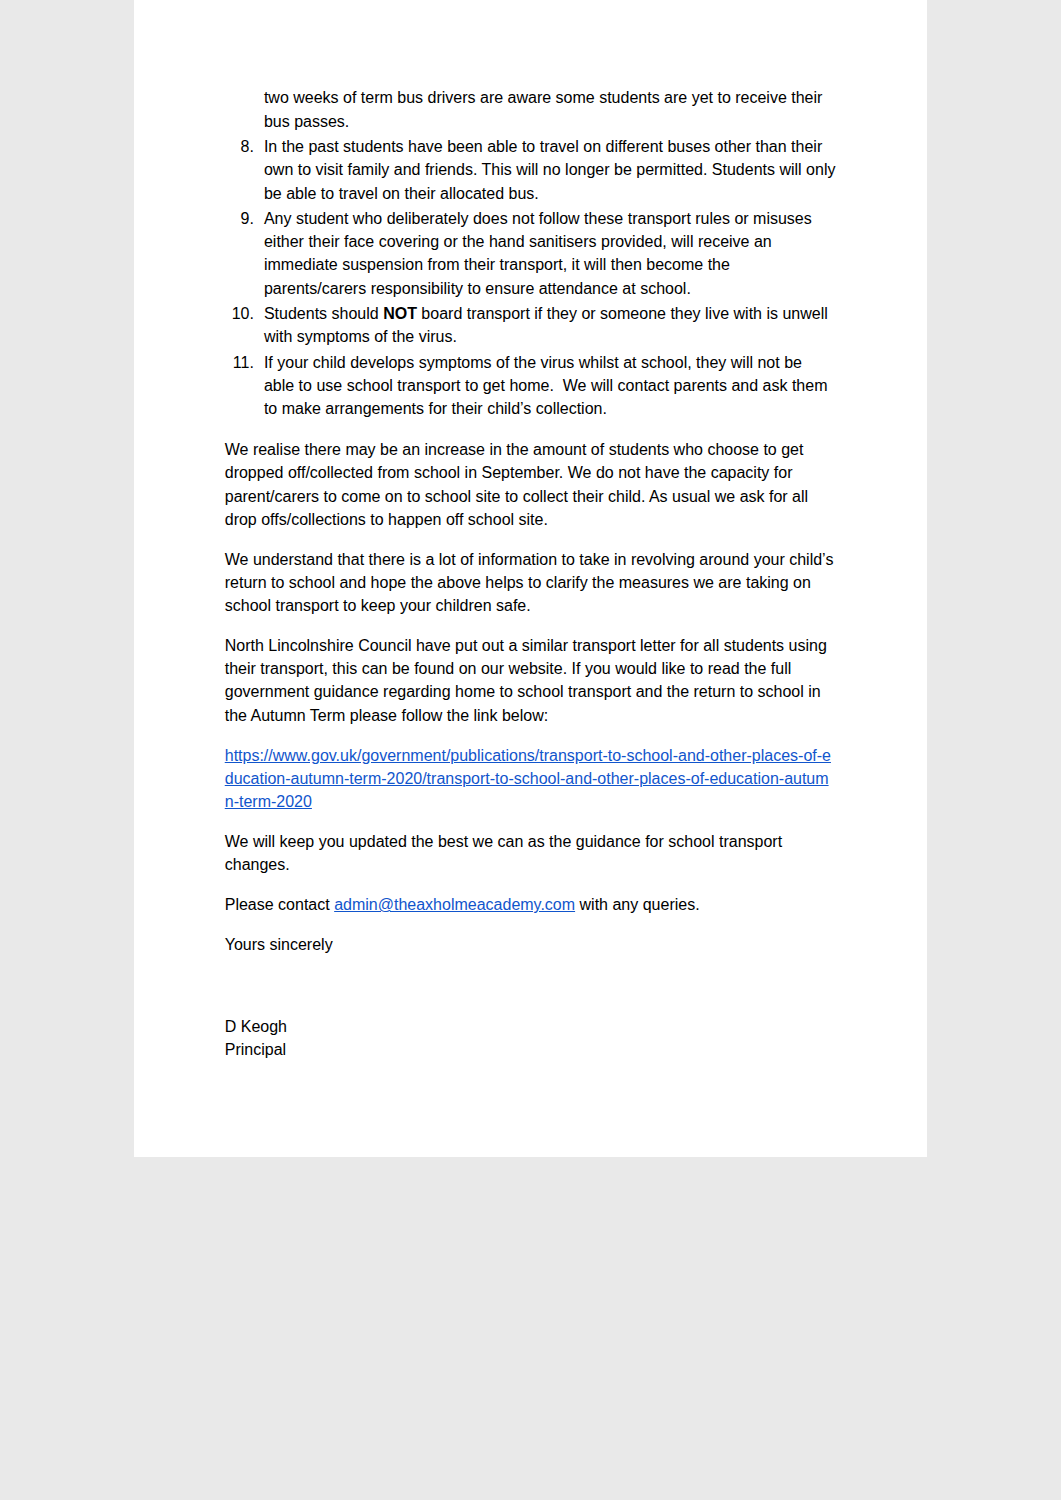two weeks of term bus drivers are aware some students are yet to receive their bus passes.
In the past students have been able to travel on different buses other than their own to visit family and friends. This will no longer be permitted. Students will only be able to travel on their allocated bus.
Any student who deliberately does not follow these transport rules or misuses either their face covering or the hand sanitisers provided, will receive an immediate suspension from their transport, it will then become the parents/carers responsibility to ensure attendance at school.
Students should NOT board transport if they or someone they live with is unwell with symptoms of the virus.
If your child develops symptoms of the virus whilst at school, they will not be able to use school transport to get home. We will contact parents and ask them to make arrangements for their child’s collection.
We realise there may be an increase in the amount of students who choose to get dropped off/collected from school in September. We do not have the capacity for parent/carers to come on to school site to collect their child. As usual we ask for all drop offs/collections to happen off school site.
We understand that there is a lot of information to take in revolving around your child’s return to school and hope the above helps to clarify the measures we are taking on school transport to keep your children safe.
North Lincolnshire Council have put out a similar transport letter for all students using their transport, this can be found on our website. If you would like to read the full government guidance regarding home to school transport and the return to school in the Autumn Term please follow the link below:
https://www.gov.uk/government/publications/transport-to-school-and-other-places-of-education-autumn-term-2020/transport-to-school-and-other-places-of-education-autumn-term-2020
We will keep you updated the best we can as the guidance for school transport changes.
Please contact admin@theaxholmeacademy.com with any queries.
Yours sincerely
D Keogh
Principal